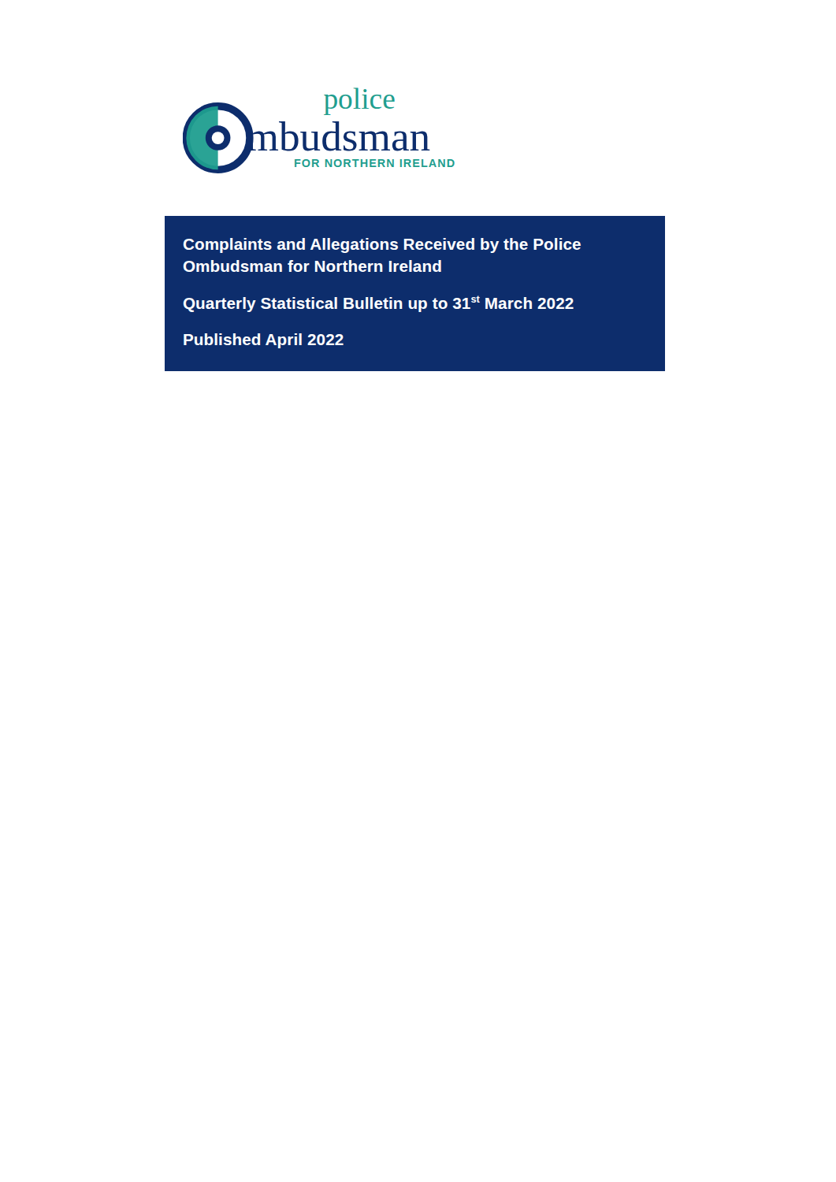Police Ombudsman for Northern Ireland police mbudsman FOR NORTHERN IRELAND
Complaints and Allegations Received by the Police Ombudsman for Northern Ireland
Quarterly Statistical Bulletin up to 31st March 2022
Published April 2022